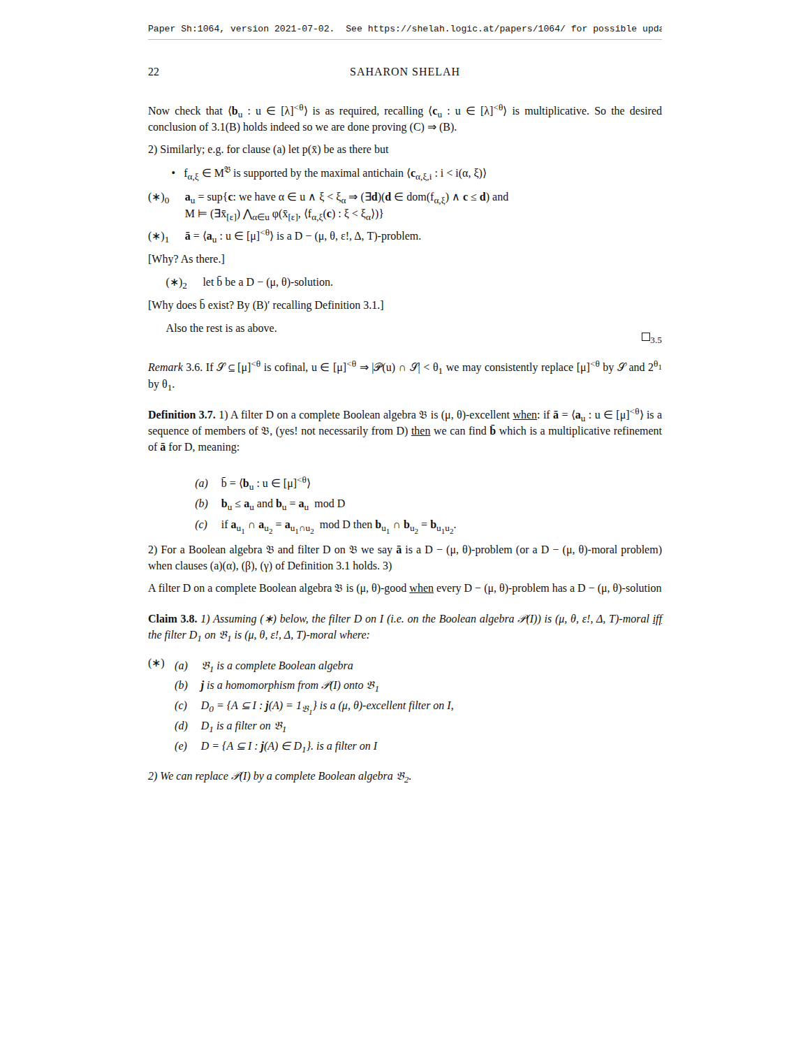Paper Sh:1064, version 2021-07-02. See https://shelah.logic.at/papers/1064/ for possible updates.
22 SAHARON SHELAH 22
Now check that ⟨bu : u ∈ [λ]<θ⟩ is as required, recalling ⟨cu : u ∈ [λ]<θ⟩ is multiplicative. So the desired conclusion of 3.1(B) holds indeed so we are done proving (C) ⇒ (B).
2) Similarly; e.g. for clause (a) let p(x̄) be as there but
fα,ξ ∈ M𝔅 is supported by the maximal antichain ⟨cα,ξ,i : i < i(α, ξ)⟩
(∗)0 au = sup{c: we have α ∈ u ∧ ξ < ξα ⇒ (∃d)(d ∈ dom(fα,ξ) ∧ c ≤ d) and
M ⊨ (∃x̄[ε]) ⋀α∈u φ(x̄[ε], ⟨fα,ξ(c) : ξ < ξα⟩)}
(∗)1 ā = ⟨au : u ∈ [μ]<θ⟩ is a D − (μ, θ, ε!, Δ, T)-problem.
[Why? As there.]
(∗)2 let b̄ be a D − (μ, θ)-solution.
[Why does b̄ exist? By (B)′ recalling Definition 3.1.]
Also the rest is as above.
3.5
Remark 3.6. If 𝒮 ⊆ [μ]<θ is cofinal, u ∈ [μ]<θ ⇒ |𝒫(u) ∩ 𝒮| < θ1 we may consistently replace [μ]<θ by 𝒮 and 2θ1 by θ1.
Definition 3.7. 1) A filter D on a complete Boolean algebra 𝔅 is (μ, θ)-excellent when: if ā = ⟨au : u ∈ [μ]<θ⟩ is a sequence of members of 𝔅, (yes! not necessarily from D) then we can find b̄ which is a multiplicative refinement of ā for D, meaning:
(a) b̄ = ⟨bu : u ∈ [μ]<θ⟩
(b) bu ≤ au and bu = au mod D
(c) if au1 ∩ au2 = au1∩u2 mod D then bu1 ∩ bu2 = bu1u2.
2) For a Boolean algebra 𝔅 and filter D on 𝔅 we say ā is a D − (μ, θ)-problem (or a D − (μ, θ)-moral problem) when clauses (a)(α), (β), (γ) of Definition 3.1 holds. 3)
A filter D on a complete Boolean algebra 𝔅 is (μ, θ)-good when every D − (μ, θ)-problem has a D − (μ, θ)-solution
Claim 3.8. 1) Assuming (∗) below, the filter D on I (i.e. on the Boolean algebra 𝒫(I)) is (μ, θ, ε!, Δ, T)-moral iff the filter D1 on 𝔅1 is (μ, θ, ε!, Δ, T)-moral where:
(∗)
(a) 𝔅1 is a complete Boolean algebra
(b) j is a homomorphism from 𝒫(I) onto 𝔅1
(c) D0 = {A ⊆ I : j(A) = 1𝔅1} is a (μ, θ)-excellent filter on I,
(d) D1 is a filter on 𝔅1
(e) D = {A ⊆ I : j(A) ∈ D1}. is a filter on I
2) We can replace 𝒫(I) by a complete Boolean algebra 𝔅2.